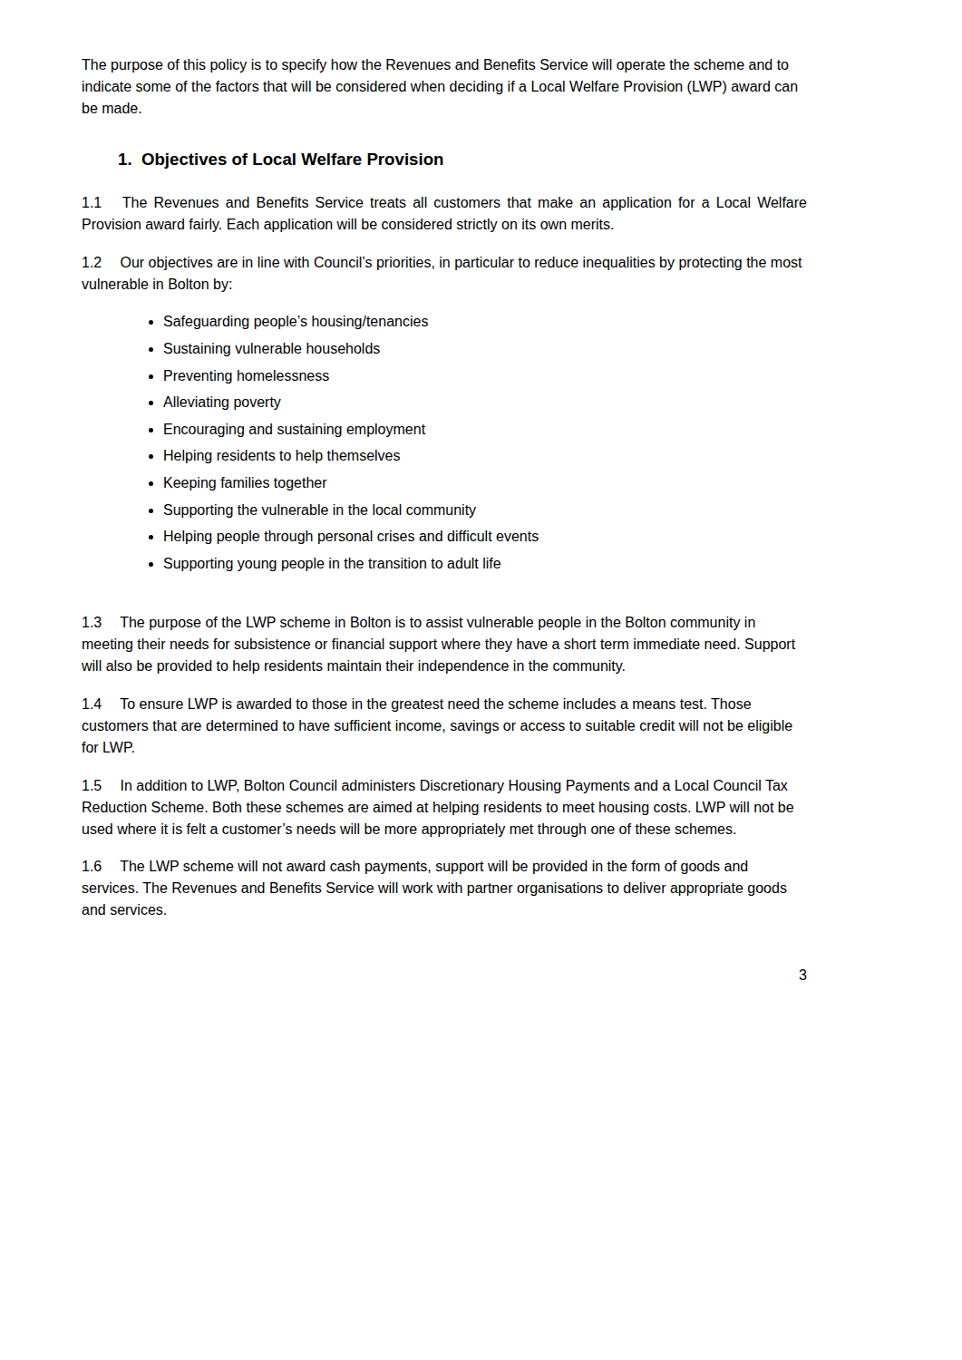The purpose of this policy is to specify how the Revenues and Benefits Service will operate the scheme and to indicate some of the factors that will be considered when deciding if a Local Welfare Provision (LWP) award can be made.
1. Objectives of Local Welfare Provision
1.1 The Revenues and Benefits Service treats all customers that make an application for a Local Welfare Provision award fairly. Each application will be considered strictly on its own merits.
1.2 Our objectives are in line with Council’s priorities, in particular to reduce inequalities by protecting the most vulnerable in Bolton by:
Safeguarding people’s housing/tenancies
Sustaining vulnerable households
Preventing homelessness
Alleviating poverty
Encouraging and sustaining employment
Helping residents to help themselves
Keeping families together
Supporting the vulnerable in the local community
Helping people through personal crises and difficult events
Supporting young people in the transition to adult life
1.3 The purpose of the LWP scheme in Bolton is to assist vulnerable people in the Bolton community in meeting their needs for subsistence or financial support where they have a short term immediate need. Support will also be provided to help residents maintain their independence in the community.
1.4 To ensure LWP is awarded to those in the greatest need the scheme includes a means test. Those customers that are determined to have sufficient income, savings or access to suitable credit will not be eligible for LWP.
1.5 In addition to LWP, Bolton Council administers Discretionary Housing Payments and a Local Council Tax Reduction Scheme. Both these schemes are aimed at helping residents to meet housing costs. LWP will not be used where it is felt a customer’s needs will be more appropriately met through one of these schemes.
1.6 The LWP scheme will not award cash payments, support will be provided in the form of goods and services. The Revenues and Benefits Service will work with partner organisations to deliver appropriate goods and services.
3